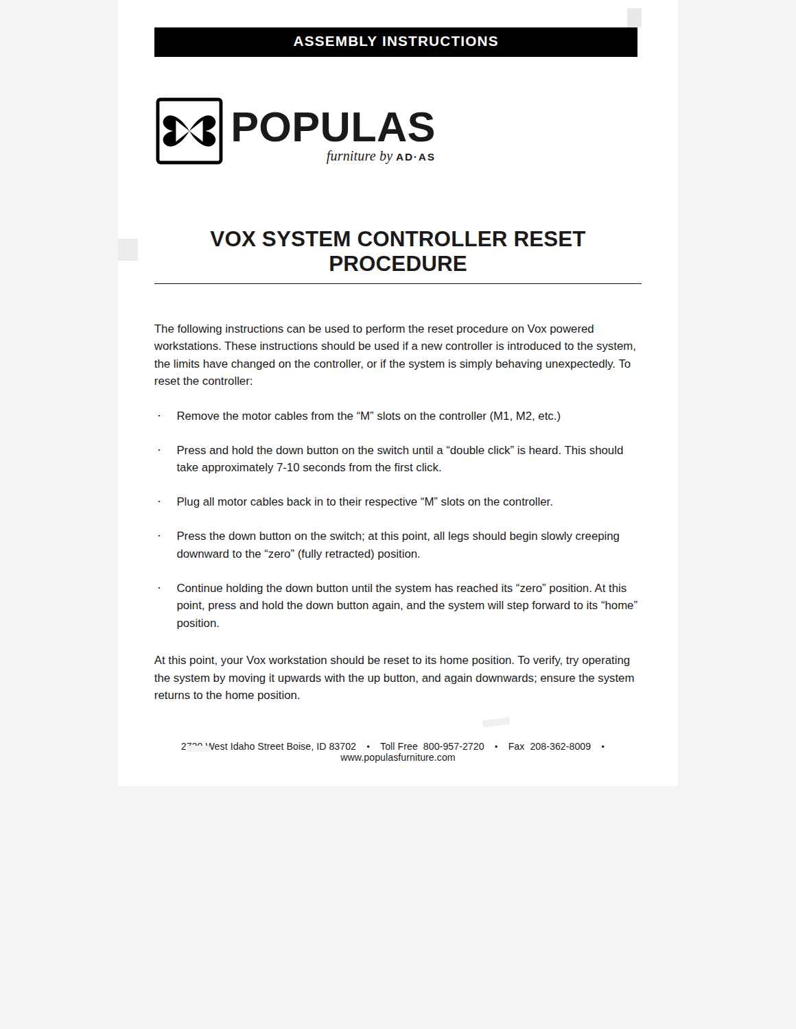ASSEMBLY INSTRUCTIONS
POPULAS furniture by AD·AS
VOX SYSTEM CONTROLLER RESET PROCEDURE
The following instructions can be used to perform the reset procedure on Vox powered workstations. These instructions should be used if a new controller is introduced to the system, the limits have changed on the controller, or if the system is simply behaving unexpectedly. To reset the controller:
Remove the motor cables from the “M” slots on the controller (M1, M2, etc.)
Press and hold the down button on the switch until a “double click” is heard. This should take approximately 7-10 seconds from the first click.
Plug all motor cables back in to their respective “M” slots on the controller.
Press the down button on the switch; at this point, all legs should begin slowly creeping downward to the “zero” (fully retracted) position.
Continue holding the down button until the system has reached its “zero” position. At this point, press and hold the down button again, and the system will step forward to its “home” position.
At this point, your Vox workstation should be reset to its home position. To verify, try operating the system by moving it upwards with the up button, and again downwards; ensure the system returns to the home position.
2720 West Idaho Street Boise, ID 83702•Toll Free 800-957-2720•Fax 208-362-8009•www.populasfurniture.com